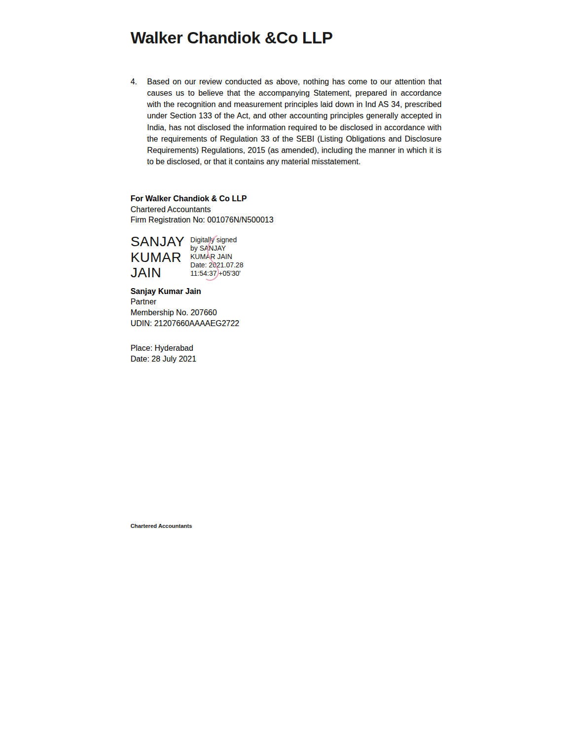Walker Chandiok &Co LLP
4. Based on our review conducted as above, nothing has come to our attention that causes us to believe that the accompanying Statement, prepared in accordance with the recognition and measurement principles laid down in Ind AS 34, prescribed under Section 133 of the Act, and other accounting principles generally accepted in India, has not disclosed the information required to be disclosed in accordance with the requirements of Regulation 33 of the SEBI (Listing Obligations and Disclosure Requirements) Regulations, 2015 (as amended), including the manner in which it is to be disclosed, or that it contains any material misstatement.
For Walker Chandiok & Co LLP
Chartered Accountants
Firm Registration No: 001076N/N500013
SANJAY
KUMAR
JAIN
Digitally signed
by SANJAY
KUMAR JAIN
Date: 2021.07.28
11:54:37 +05'30'
Sanjay Kumar Jain
Partner
Membership No. 207660
UDIN: 21207660AAAAEG2722
Place: Hyderabad
Date: 28 July 2021
Chartered Accountants